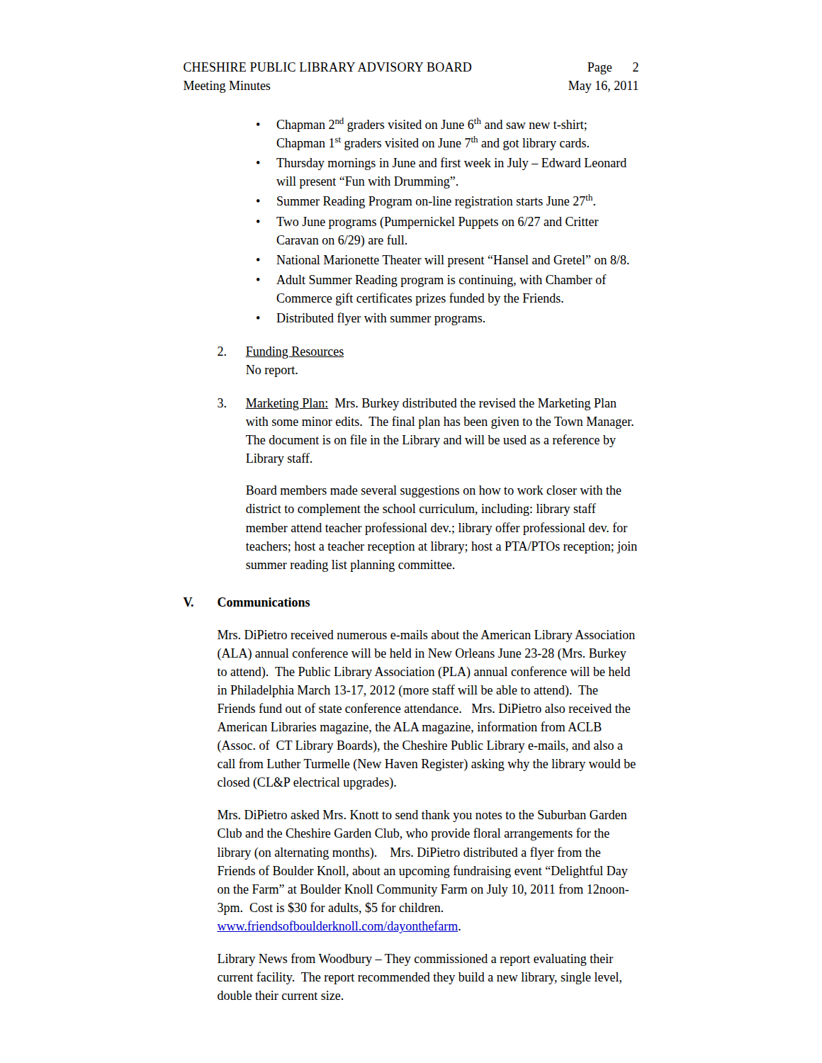CHESHIRE PUBLIC LIBRARY ADVISORY BOARD
Page 2
Meeting Minutes
May 16, 2011
Chapman 2nd graders visited on June 6th and saw new t-shirt; Chapman 1st graders visited on June 7th and got library cards.
Thursday mornings in June and first week in July – Edward Leonard will present “Fun with Drumming”.
Summer Reading Program on-line registration starts June 27th.
Two June programs (Pumpernickel Puppets on 6/27 and Critter Caravan on 6/29) are full.
National Marionette Theater will present “Hansel and Gretel” on 8/8.
Adult Summer Reading program is continuing, with Chamber of Commerce gift certificates prizes funded by the Friends.
Distributed flyer with summer programs.
2.
Funding Resources
No report.
3.
Marketing Plan: Mrs. Burkey distributed the revised the Marketing Plan with some minor edits. The final plan has been given to the Town Manager. The document is on file in the Library and will be used as a reference by Library staff.
Board members made several suggestions on how to work closer with the district to complement the school curriculum, including: library staff member attend teacher professional dev.; library offer professional dev. for teachers; host a teacher reception at library; host a PTA/PTOs reception; join summer reading list planning committee.
V.
Communications
Mrs. DiPietro received numerous e-mails about the American Library Association (ALA) annual conference will be held in New Orleans June 23-28 (Mrs. Burkey to attend). The Public Library Association (PLA) annual conference will be held in Philadelphia March 13-17, 2012 (more staff will be able to attend). The Friends fund out of state conference attendance. Mrs. DiPietro also received the American Libraries magazine, the ALA magazine, information from ACLB (Assoc. of CT Library Boards), the Cheshire Public Library e-mails, and also a call from Luther Turmelle (New Haven Register) asking why the library would be closed (CL&P electrical upgrades).
Mrs. DiPietro asked Mrs. Knott to send thank you notes to the Suburban Garden Club and the Cheshire Garden Club, who provide floral arrangements for the library (on alternating months). Mrs. DiPietro distributed a flyer from the Friends of Boulder Knoll, about an upcoming fundraising event “Delightful Day on the Farm” at Boulder Knoll Community Farm on July 10, 2011 from 12noon-3pm. Cost is $30 for adults, $5 for children. www.friendsofboulderknoll.com/dayonthefarm.
Library News from Woodbury – They commissioned a report evaluating their current facility. The report recommended they build a new library, single level, double their current size.